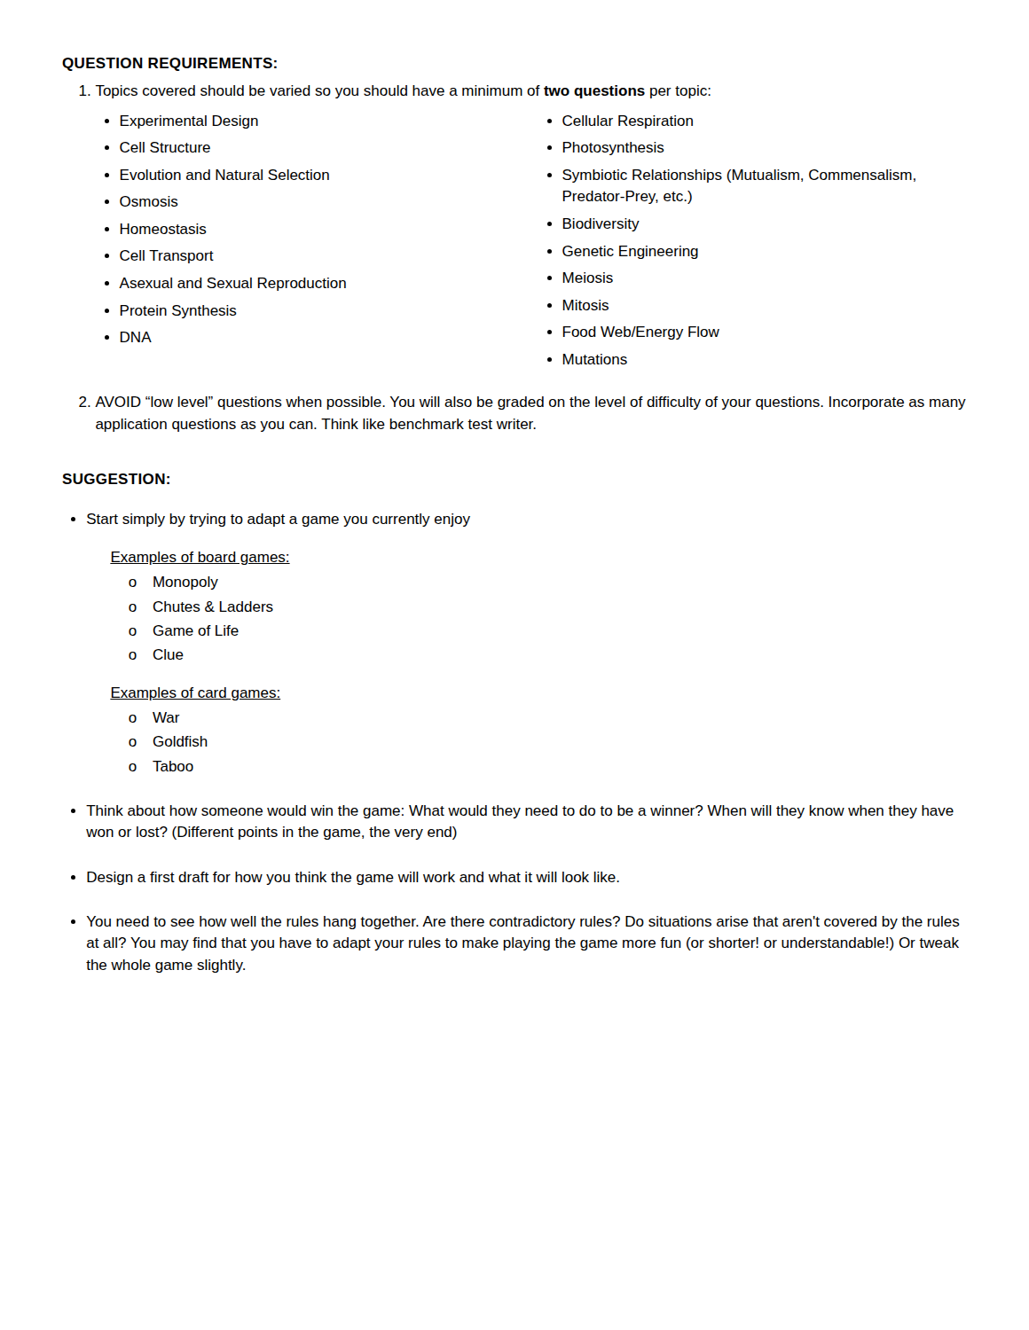QUESTION REQUIREMENTS:
Topics covered should be varied so you should have a minimum of two questions per topic:
Experimental Design
Cell Structure
Evolution and Natural Selection
Osmosis
Homeostasis
Cell Transport
Asexual and Sexual Reproduction
Protein Synthesis
DNA
Cellular Respiration
Photosynthesis
Symbiotic Relationships (Mutualism, Commensalism, Predator-Prey, etc.)
Biodiversity
Genetic Engineering
Meiosis
Mitosis
Food Web/Energy Flow
Mutations
AVOID “low level” questions when possible. You will also be graded on the level of difficulty of your questions. Incorporate as many application questions as you can. Think like benchmark test writer.
SUGGESTION:
Start simply by trying to adapt a game you currently enjoy
Examples of board games:
Monopoly
Chutes & Ladders
Game of Life
Clue
Examples of card games:
War
Goldfish
Taboo
Think about how someone would win the game: What would they need to do to be a winner? When will they know when they have won or lost? (Different points in the game, the very end)
Design a first draft for how you think the game will work and what it will look like.
You need to see how well the rules hang together. Are there contradictory rules? Do situations arise that aren't covered by the rules at all? You may find that you have to adapt your rules to make playing the game more fun (or shorter! or understandable!) Or tweak the whole game slightly.